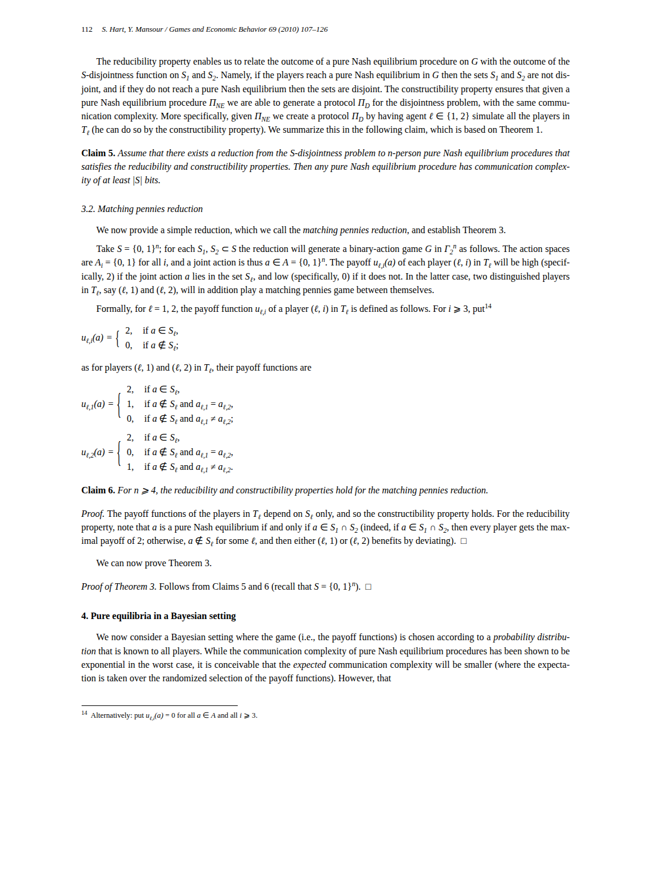112 S. Hart, Y. Mansour / Games and Economic Behavior 69 (2010) 107–126
The reducibility property enables us to relate the outcome of a pure Nash equilibrium procedure on G with the outcome of the S-disjointness function on S1 and S2. Namely, if the players reach a pure Nash equilibrium in G then the sets S1 and S2 are not disjoint, and if they do not reach a pure Nash equilibrium then the sets are disjoint. The constructibility property ensures that given a pure Nash equilibrium procedure ΠNE we are able to generate a protocol ΠD for the disjointness problem, with the same communication complexity. More specifically, given ΠNE we create a protocol ΠD by having agent ℓ ∈ {1, 2} simulate all the players in Tℓ (he can do so by the constructibility property). We summarize this in the following claim, which is based on Theorem 1.
Claim 5. Assume that there exists a reduction from the S-disjointness problem to n-person pure Nash equilibrium procedures that satisfies the reducibility and constructibility properties. Then any pure Nash equilibrium procedure has communication complexity of at least |S| bits.
3.2. Matching pennies reduction
We now provide a simple reduction, which we call the matching pennies reduction, and establish Theorem 3.
Take S = {0, 1}n; for each S1, S2 ⊂ S the reduction will generate a binary-action game G in Γ2n as follows. The action spaces are Ai = {0, 1} for all i, and a joint action is thus a ∈ A = {0, 1}n. The payoff uℓ,i(a) of each player (ℓ, i) in Tℓ will be high (specifically, 2) if the joint action a lies in the set Sℓ, and low (specifically, 0) if it does not. In the latter case, two distinguished players in Tℓ, say (ℓ, 1) and (ℓ, 2), will in addition play a matching pennies game between themselves.
Formally, for ℓ = 1, 2, the payoff function uℓ,i of a player (ℓ, i) in Tℓ is defined as follows. For i ⩾ 3, put14
uℓ,i(a) = { 2, if a ∈ Sℓ, 0, if a ∉ Sℓ;
as for players (ℓ, 1) and (ℓ, 2) in Tℓ, their payoff functions are
uℓ,1(a) = { 2, if a ∈ Sℓ, 1, if a ∉ Sℓ and aℓ,1 = aℓ,2, 0, if a ∉ Sℓ and aℓ,1 ≠ aℓ,2; uℓ,2(a) = { 2, if a ∈ Sℓ, 0, if a ∉ Sℓ and aℓ,1 = aℓ,2, 1, if a ∉ Sℓ and aℓ,1 ≠ aℓ,2.
Claim 6. For n ⩾ 4, the reducibility and constructibility properties hold for the matching pennies reduction.
Proof. The payoff functions of the players in Tℓ depend on Sℓ only, and so the constructibility property holds. For the reducibility property, note that a is a pure Nash equilibrium if and only if a ∈ S1 ∩ S2 (indeed, if a ∈ S1 ∩ S2, then every player gets the maximal payoff of 2; otherwise, a ∉ Sℓ for some ℓ, and then either (ℓ, 1) or (ℓ, 2) benefits by deviating). □
We can now prove Theorem 3.
Proof of Theorem 3. Follows from Claims 5 and 6 (recall that S = {0, 1}n). □
4. Pure equilibria in a Bayesian setting
We now consider a Bayesian setting where the game (i.e., the payoff functions) is chosen according to a probability distribution that is known to all players. While the communication complexity of pure Nash equilibrium procedures has been shown to be exponential in the worst case, it is conceivable that the expected communication complexity will be smaller (where the expectation is taken over the randomized selection of the payoff functions). However, that
14 Alternatively: put uℓ,i(a) = 0 for all a ∈ A and all i ⩾ 3.